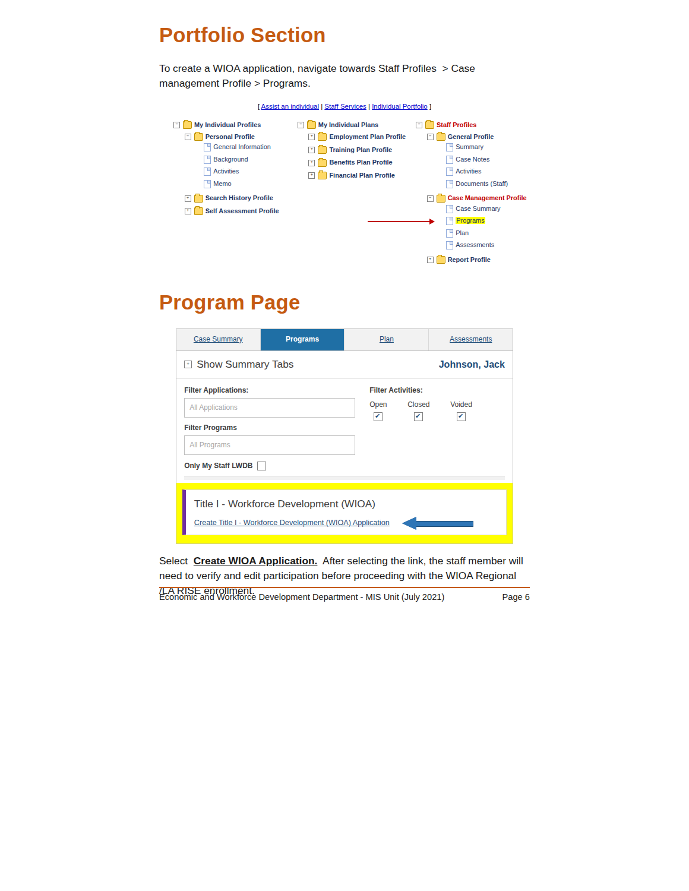Portfolio Section
To create a WIOA application, navigate towards Staff Profiles > Case management Profile > Programs.
[ Assist an individual | Staff Services | Individual Portfolio ]
− My Individual Profiles
− Personal Profile
General Information
Background
Activities
Memo
+ Search History Profile
+ Self Assessment Profile
− My Individual Plans
+ Employment Plan Profile
+ Training Plan Profile
+ Benefits Plan Profile
+ Financial Plan Profile
− Staff Profiles
− General Profile
Summary
Case Notes
Activities
Documents (Staff)
− Case Management Profile
Case Summary
Programs
Plan
Assessments
+ Report Profile
Program Page
Case Summary
Programs
Plan
Assessments
+Show Summary Tabs
Johnson, Jack
Filter Applications:
All Applications
Filter Programs
All Programs
Only My Staff LWDB
Filter Activities:
Open
Closed
Voided
Title I - Workforce Development (WIOA)
Create Title I - Workforce Development (WIOA) Application
Select Create WIOA Application. After selecting the link, the staff member will need to verify and edit participation before proceeding with the WIOA Regional /LA RISE enrollment.
Economic and Workforce Development Department - MIS Unit (July 2021)
Page 6